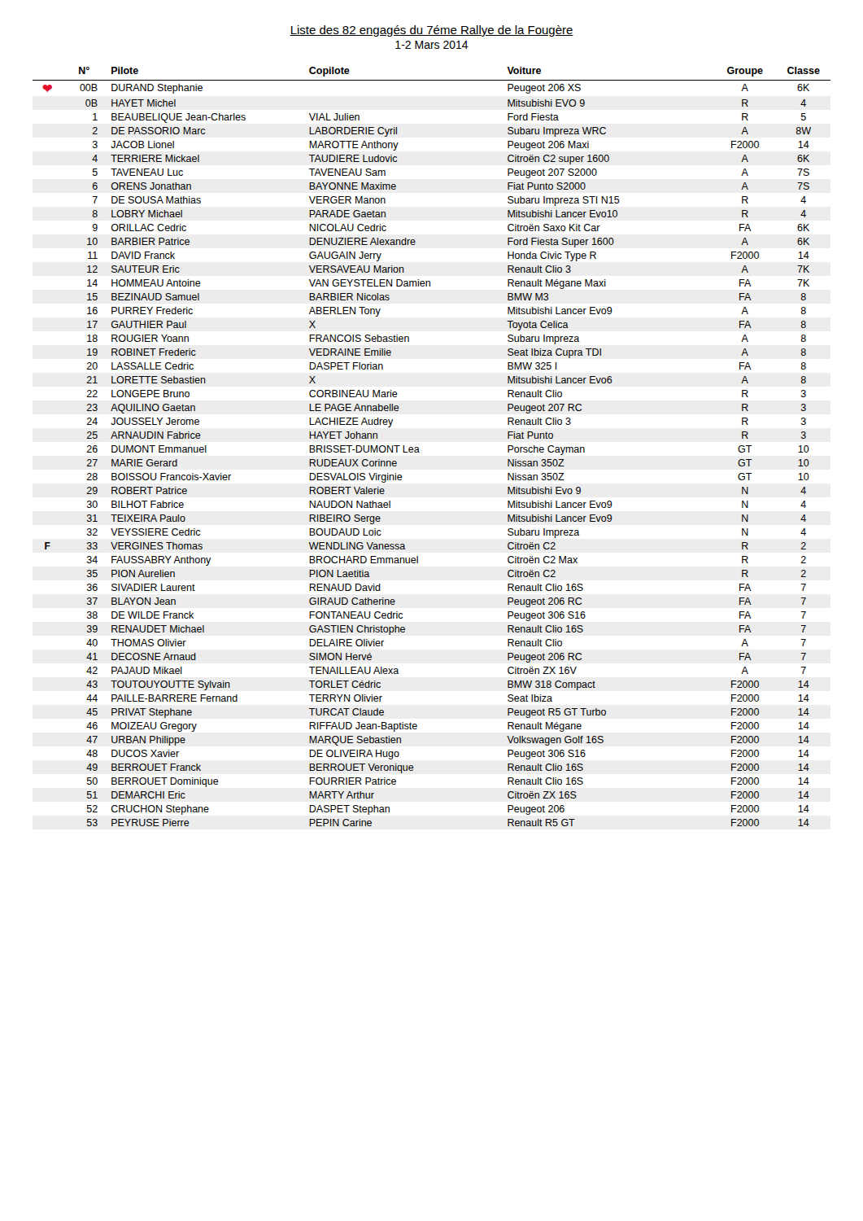Liste des 82 engagés du 7éme Rallye de la Fougère
1-2 Mars 2014
| | N° | Pilote | Copilote | Voiture | Groupe | Classe |
| --- | --- | --- | --- | --- | --- | --- |
| ❤ | 00B | DURAND Stephanie | | Peugeot 206 XS | A | 6K |
| | 0B | HAYET Michel | | Mitsubishi EVO 9 | R | 4 |
| | 1 | BEAUBELIQUE Jean-Charles | VIAL Julien | Ford Fiesta | R | 5 |
| | 2 | DE PASSORIO Marc | LABORDERIE Cyril | Subaru Impreza WRC | A | 8W |
| | 3 | JACOB Lionel | MAROTTE Anthony | Peugeot 206 Maxi | F2000 | 14 |
| | 4 | TERRIERE Mickael | TAUDIERE Ludovic | Citroën C2 super 1600 | A | 6K |
| | 5 | TAVENEAU Luc | TAVENEAU Sam | Peugeot 207 S2000 | A | 7S |
| | 6 | ORENS Jonathan | BAYONNE Maxime | Fiat Punto S2000 | A | 7S |
| | 7 | DE SOUSA Mathias | VERGER Manon | Subaru Impreza STI N15 | R | 4 |
| | 8 | LOBRY Michael | PARADE Gaetan | Mitsubishi Lancer Evo10 | R | 4 |
| | 9 | ORILLAC Cedric | NICOLAU Cedric | Citroën Saxo Kit Car | FA | 6K |
| | 10 | BARBIER Patrice | DENUZIERE Alexandre | Ford Fiesta Super 1600 | A | 6K |
| | 11 | DAVID Franck | GAUGAIN Jerry | Honda Civic Type R | F2000 | 14 |
| | 12 | SAUTEUR Eric | VERSAVEAU Marion | Renault Clio 3 | A | 7K |
| | 14 | HOMMEAU Antoine | VAN GEYSTELEN Damien | Renault Mégane Maxi | FA | 7K |
| | 15 | BEZINAUD Samuel | BARBIER Nicolas | BMW M3 | FA | 8 |
| | 16 | PURREY Frederic | ABERLEN Tony | Mitsubishi Lancer Evo9 | A | 8 |
| | 17 | GAUTHIER Paul | X | Toyota Celica | FA | 8 |
| | 18 | ROUGIER Yoann | FRANCOIS Sebastien | Subaru Impreza | A | 8 |
| | 19 | ROBINET Frederic | VEDRAINE Emilie | Seat Ibiza Cupra TDI | A | 8 |
| | 20 | LASSALLE Cedric | DASPET Florian | BMW 325 I | FA | 8 |
| | 21 | LORETTE Sebastien | X | Mitsubishi Lancer Evo6 | A | 8 |
| | 22 | LONGEPE Bruno | CORBINEAU Marie | Renault Clio | R | 3 |
| | 23 | AQUILINO Gaetan | LE PAGE Annabelle | Peugeot 207 RC | R | 3 |
| | 24 | JOUSSELY Jerome | LACHIEZE Audrey | Renault Clio 3 | R | 3 |
| | 25 | ARNAUDIN Fabrice | HAYET Johann | Fiat Punto | R | 3 |
| | 26 | DUMONT Emmanuel | BRISSET-DUMONT Lea | Porsche Cayman | GT | 10 |
| | 27 | MARIE Gerard | RUDEAUX Corinne | Nissan 350Z | GT | 10 |
| | 28 | BOISSOU Francois-Xavier | DESVALOIS Virginie | Nissan 350Z | GT | 10 |
| | 29 | ROBERT Patrice | ROBERT Valerie | Mitsubishi Evo 9 | N | 4 |
| | 30 | BILHOT Fabrice | NAUDON Nathael | Mitsubishi Lancer Evo9 | N | 4 |
| | 31 | TEIXEIRA Paulo | RIBEIRO Serge | Mitsubishi Lancer Evo9 | N | 4 |
| | 32 | VEYSSIERE Cedric | BOUDAUD Loic | Subaru Impreza | N | 4 |
| F | 33 | VERGINES Thomas | WENDLING Vanessa | Citroën C2 | R | 2 |
| | 34 | FAUSSABRY Anthony | BROCHARD Emmanuel | Citroën C2 Max | R | 2 |
| | 35 | PION Aurelien | PION Laetitia | Citroën C2 | R | 2 |
| | 36 | SIVADIER Laurent | RENAUD David | Renault Clio 16S | FA | 7 |
| | 37 | BLAYON Jean | GIRAUD Catherine | Peugeot 206 RC | FA | 7 |
| | 38 | DE WILDE Franck | FONTANEAU Cedric | Peugeot 306 S16 | FA | 7 |
| | 39 | RENAUDET Michael | GASTIEN Christophe | Renault Clio 16S | FA | 7 |
| | 40 | THOMAS Olivier | DELAIRE Olivier | Renault Clio | A | 7 |
| | 41 | DECOSNE Arnaud | SIMON Hervé | Peugeot 206 RC | FA | 7 |
| | 42 | PAJAUD Mikael | TENAILLEAU Alexa | Citroën ZX 16V | A | 7 |
| | 43 | TOUTOUYOUTTE Sylvain | TORLET Cédric | BMW 318 Compact | F2000 | 14 |
| | 44 | PAILLE-BARRERE Fernand | TERRYN Olivier | Seat Ibiza | F2000 | 14 |
| | 45 | PRIVAT Stephane | TURCAT Claude | Peugeot R5 GT Turbo | F2000 | 14 |
| | 46 | MOIZEAU Gregory | RIFFAUD Jean-Baptiste | Renault Mégane | F2000 | 14 |
| | 47 | URBAN Philippe | MARQUE Sebastien | Volkswagen Golf 16S | F2000 | 14 |
| | 48 | DUCOS Xavier | DE OLIVEIRA Hugo | Peugeot 306 S16 | F2000 | 14 |
| | 49 | BERROUET Franck | BERROUET Veronique | Renault Clio 16S | F2000 | 14 |
| | 50 | BERROUET Dominique | FOURRIER Patrice | Renault Clio 16S | F2000 | 14 |
| | 51 | DEMARCHI Eric | MARTY Arthur | Citroën ZX 16S | F2000 | 14 |
| | 52 | CRUCHON Stephane | DASPET Stephan | Peugeot 206 | F2000 | 14 |
| | 53 | PEYRUSE Pierre | PEPIN Carine | Renault R5 GT | F2000 | 14 |